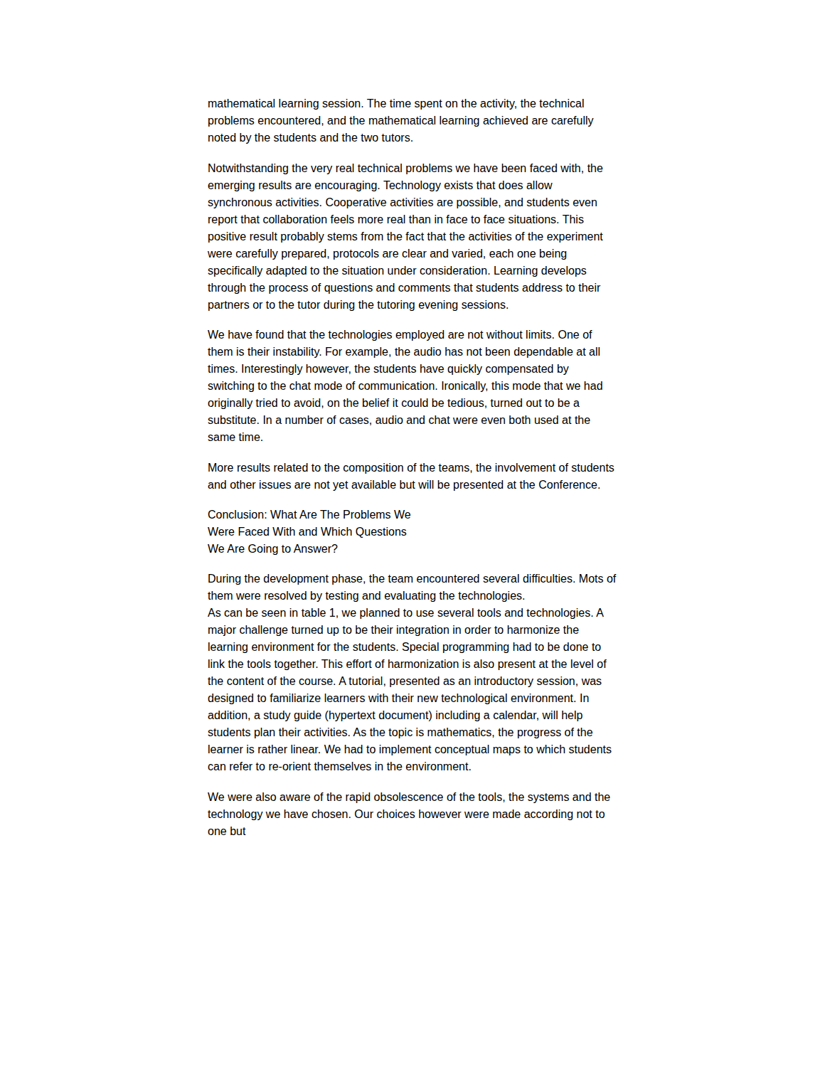mathematical learning session. The time spent on the activity, the technical problems encountered, and the mathematical learning achieved are carefully noted by the students and the two tutors.
Notwithstanding the very real technical problems we have been faced with, the emerging results are encouraging. Technology exists that does allow synchronous activities. Cooperative activities are possible, and students even report that collaboration feels more real than in face to face situations. This positive result probably stems from the fact that the activities of the experiment were carefully prepared, protocols are clear and varied, each one being specifically adapted to the situation under consideration. Learning develops through the process of questions and comments that students address to their partners or to the tutor during the tutoring evening sessions.
We have found that the technologies employed are not without limits. One of them is their instability. For example, the audio has not been dependable at all times. Interestingly however, the students have quickly compensated by switching to the chat mode of communication. Ironically, this mode that we had originally tried to avoid, on the belief it could be tedious, turned out to be a substitute. In a number of cases, audio and chat were even both used at the same time.
More results related to the composition of the teams, the involvement of students and other issues are not yet available but will be presented at the Conference.
Conclusion: What Are The Problems We
Were Faced With and Which Questions
We Are Going to Answer?
During the development phase, the team encountered several difficulties. Mots of them were resolved by testing and evaluating the technologies.
As can be seen in table 1, we planned to use several tools and technologies. A major challenge turned up to be their integration in order to harmonize the learning environment for the students. Special programming had to be done to link the tools together. This effort of harmonization is also present at the level of the content of the course. A tutorial, presented as an introductory session, was designed to familiarize learners with their new technological environment. In addition, a study guide (hypertext document) including a calendar, will help students plan their activities. As the topic is mathematics, the progress of the learner is rather linear. We had to implement conceptual maps to which students can refer to re-orient themselves in the environment.
We were also aware of the rapid obsolescence of the tools, the systems and the technology we have chosen. Our choices however were made according not to one but